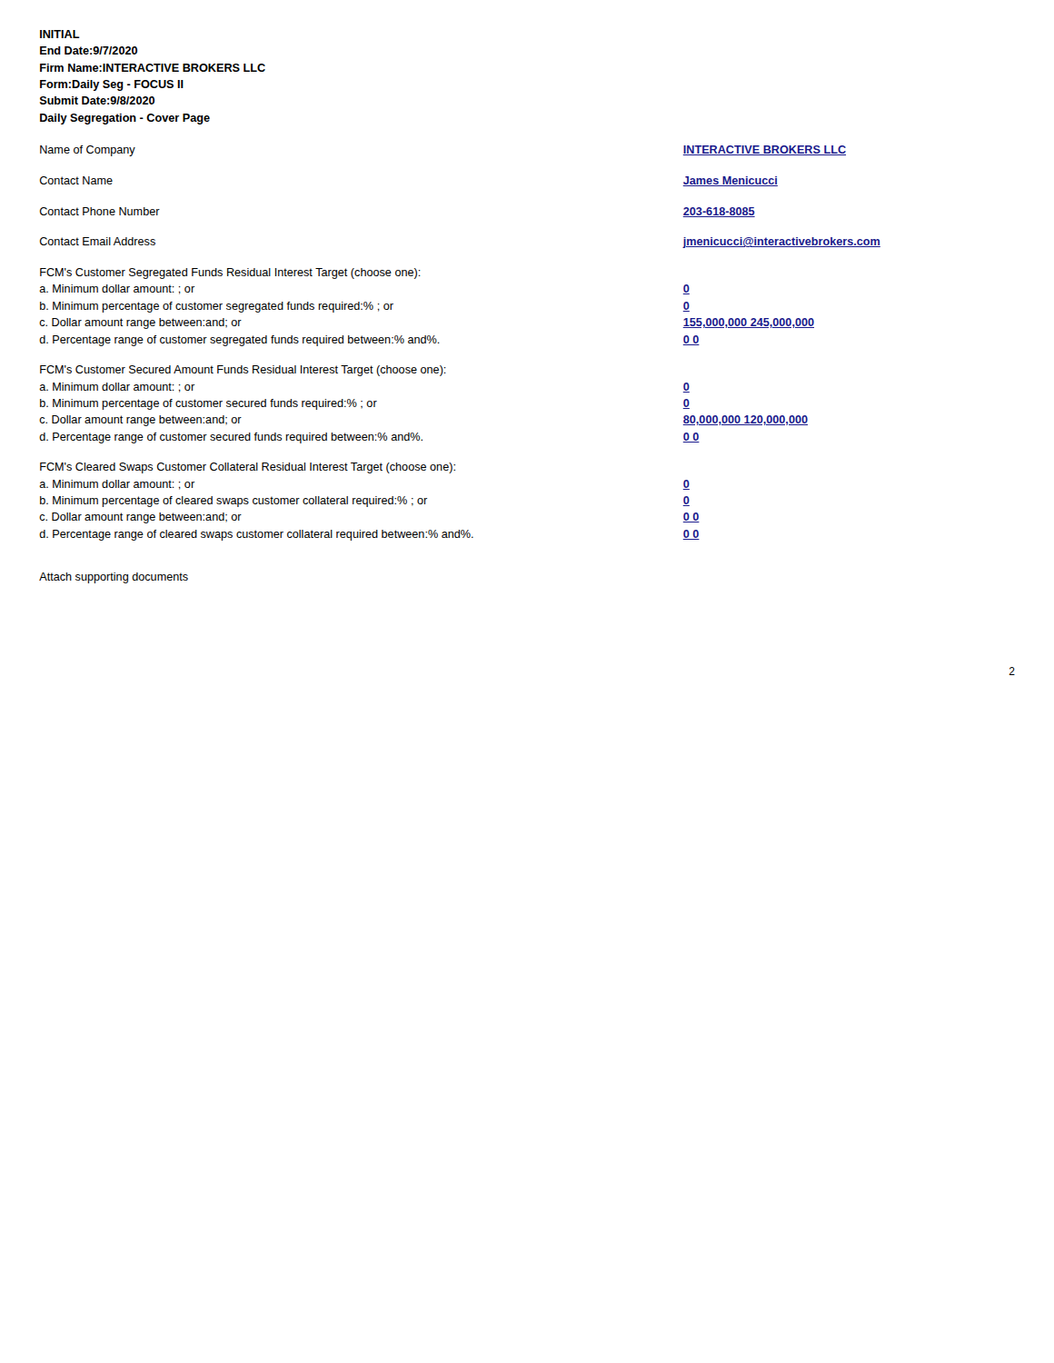INITIAL
End Date:9/7/2020
Firm Name:INTERACTIVE BROKERS LLC
Form:Daily Seg - FOCUS II
Submit Date:9/8/2020
Daily Segregation - Cover Page
| Name of Company | INTERACTIVE BROKERS LLC |
| Contact Name | James Menicucci |
| Contact Phone Number | 203-618-8085 |
| Contact Email Address | jmenicucci@interactivebrokers.com |
FCM's Customer Segregated Funds Residual Interest Target (choose one):
| a. Minimum dollar amount: ; or | 0 |
| b. Minimum percentage of customer segregated funds required:% ; or | 0 |
| c. Dollar amount range between:and; or | 155,000,000 245,000,000 |
| d. Percentage range of customer segregated funds required between:% and%. | 0 0 |
FCM's Customer Secured Amount Funds Residual Interest Target (choose one):
| a. Minimum dollar amount: ; or | 0 |
| b. Minimum percentage of customer secured funds required:% ; or | 0 |
| c. Dollar amount range between:and; or | 80,000,000 120,000,000 |
| d. Percentage range of customer secured funds required between:% and%. | 0 0 |
FCM's Cleared Swaps Customer Collateral Residual Interest Target (choose one):
| a. Minimum dollar amount: ; or | 0 |
| b. Minimum percentage of cleared swaps customer collateral required:% ; or | 0 |
| c. Dollar amount range between:and; or | 0 0 |
| d. Percentage range of cleared swaps customer collateral required between:% and%. | 0 0 |
Attach supporting documents
2